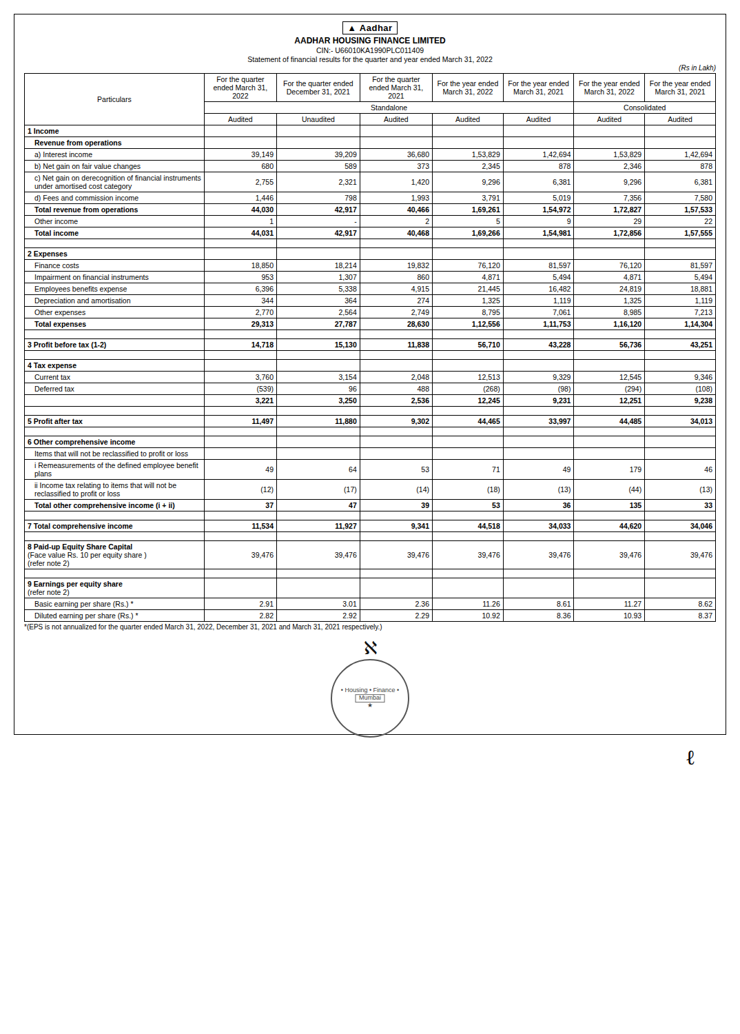▲ Aadhar
AADHAR HOUSING FINANCE LIMITED
CIN:- U66010KA1990PLC011409
Statement of financial results for the quarter and year ended March 31, 2022
(Rs in Lakh)
| Particulars | For the quarter ended March 31, 2022 | For the quarter ended December 31, 2021 | For the quarter ended March 31, 2021 | For the year ended March 31, 2022 | For the year ended March 31, 2021 | For the year ended March 31, 2022 | For the year ended March 31, 2021 |
| --- | --- | --- | --- | --- | --- | --- | --- |
| Standalone | Consolidated |
| Audited | Unaudited | Audited | Audited | Audited | Audited | Audited |
| 1 Income | | | | | | | |
| Revenue from operations | | | | | | | |
| a) Interest income | 39,149 | 39,209 | 36,680 | 1,53,829 | 1,42,694 | 1,53,829 | 1,42,694 |
| b) Net gain on fair value changes | 680 | 589 | 373 | 2,345 | 878 | 2,346 | 878 |
| c) Net gain on derecognition of financial instruments under amortised cost category | 2,755 | 2,321 | 1,420 | 9,296 | 6,381 | 9,296 | 6,381 |
| d) Fees and commission income | 1,446 | 798 | 1,993 | 3,791 | 5,019 | 7,356 | 7,580 |
| Total revenue from operations | 44,030 | 42,917 | 40,466 | 1,69,261 | 1,54,972 | 1,72,827 | 1,57,533 |
| Other income | 1 | - | 2 | 5 | 9 | 29 | 22 |
| Total income | 44,031 | 42,917 | 40,468 | 1,69,266 | 1,54,981 | 1,72,856 | 1,57,555 |
| 2 Expenses | | | | | | | |
| Finance costs | 18,850 | 18,214 | 19,832 | 76,120 | 81,597 | 76,120 | 81,597 |
| Impairment on financial instruments | 953 | 1,307 | 860 | 4,871 | 5,494 | 4,871 | 5,494 |
| Employees benefits expense | 6,396 | 5,338 | 4,915 | 21,445 | 16,482 | 24,819 | 18,881 |
| Depreciation and amortisation | 344 | 364 | 274 | 1,325 | 1,119 | 1,325 | 1,119 |
| Other expenses | 2,770 | 2,564 | 2,749 | 8,795 | 7,061 | 8,985 | 7,213 |
| Total expenses | 29,313 | 27,787 | 28,630 | 1,12,556 | 1,11,753 | 1,16,120 | 1,14,304 |
| 3 Profit before tax (1-2) | 14,718 | 15,130 | 11,838 | 56,710 | 43,228 | 56,736 | 43,251 |
| 4 Tax expense | | | | | | | |
| Current tax | 3,760 | 3,154 | 2,048 | 12,513 | 9,329 | 12,545 | 9,346 |
| Deferred tax | (539) | 96 | 488 | (268) | (98) | (294) | (108) |
| | 3,221 | 3,250 | 2,536 | 12,245 | 9,231 | 12,251 | 9,238 |
| 5 Profit after tax | 11,497 | 11,880 | 9,302 | 44,465 | 33,997 | 44,485 | 34,013 |
| 6 Other comprehensive income | | | | | | | |
| Items that will not be reclassified to profit or loss | | | | | | | |
| i Remeasurements of the defined employee benefit plans | 49 | 64 | 53 | 71 | 49 | 179 | 46 |
| ii Income tax relating to items that will not be reclassified to profit or loss | (12) | (17) | (14) | (18) | (13) | (44) | (13) |
| Total other comprehensive income (i + ii) | 37 | 47 | 39 | 53 | 36 | 135 | 33 |
| 7 Total comprehensive income | 11,534 | 11,927 | 9,341 | 44,518 | 34,033 | 44,620 | 34,046 |
| 8 Paid-up Equity Share Capital (Face value Rs. 10 per equity share ) (refer note 2) | 39,476 | 39,476 | 39,476 | 39,476 | 39,476 | 39,476 | 39,476 |
| 9 Earnings per equity share (refer note 2) | | | | | | | |
| Basic earning per share (Rs.) * | 2.91 | 3.01 | 2.36 | 11.26 | 8.61 | 11.27 | 8.62 |
| Diluted earning per share (Rs.) * | 2.82 | 2.92 | 2.29 | 10.92 | 8.36 | 10.93 | 8.37 |
*(EPS is not annualized for the quarter ended March 31, 2022, December 31, 2021 and March 31, 2021 respectively.)
ℵ
• Housing • Finance •
Mumbai
★
ℓ